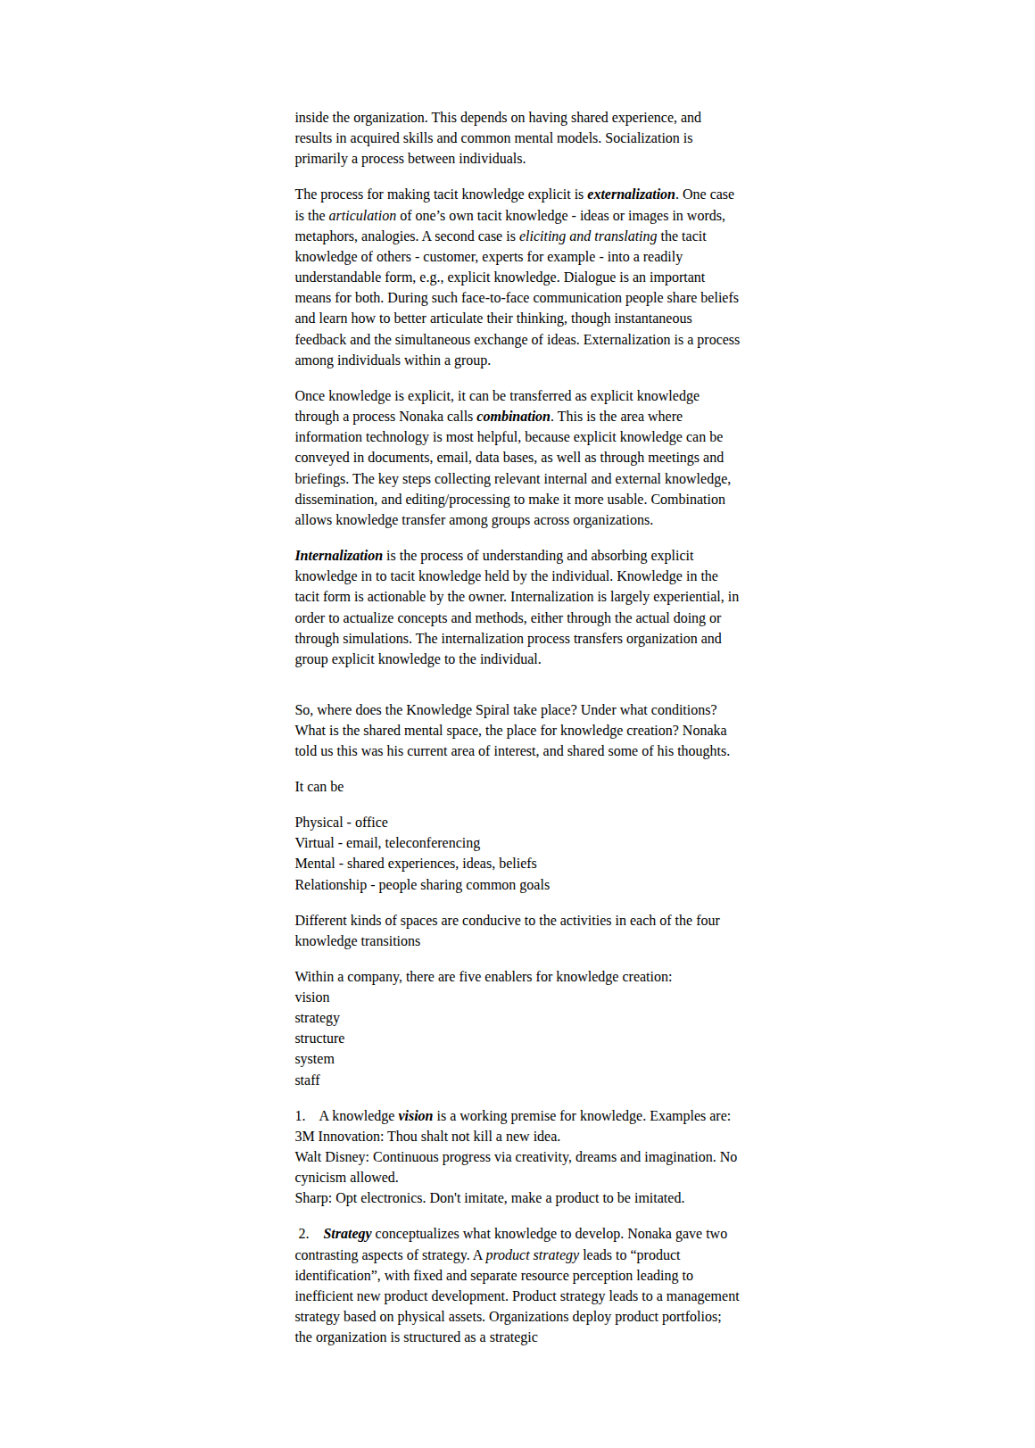inside the organization. This depends on having shared experience, and results in acquired skills and common mental models. Socialization is primarily a process between individuals.
The process for making tacit knowledge explicit is externalization. One case is the articulation of one’s own tacit knowledge - ideas or images in words, metaphors, analogies. A second case is eliciting and translating the tacit knowledge of others - customer, experts for example - into a readily understandable form, e.g., explicit knowledge. Dialogue is an important means for both. During such face-to-face communication people share beliefs and learn how to better articulate their thinking, though instantaneous feedback and the simultaneous exchange of ideas. Externalization is a process among individuals within a group.
Once knowledge is explicit, it can be transferred as explicit knowledge through a process Nonaka calls combination. This is the area where information technology is most helpful, because explicit knowledge can be conveyed in documents, email, data bases, as well as through meetings and briefings. The key steps collecting relevant internal and external knowledge, dissemination, and editing/processing to make it more usable. Combination allows knowledge transfer among groups across organizations.
Internalization is the process of understanding and absorbing explicit knowledge in to tacit knowledge held by the individual. Knowledge in the tacit form is actionable by the owner. Internalization is largely experiential, in order to actualize concepts and methods, either through the actual doing or through simulations. The internalization process transfers organization and group explicit knowledge to the individual.
So, where does the Knowledge Spiral take place? Under what conditions? What is the shared mental space, the place for knowledge creation? Nonaka told us this was his current area of interest, and shared some of his thoughts.
It can be
Physical - office
Virtual - email, teleconferencing
Mental - shared experiences, ideas, beliefs
Relationship - people sharing common goals
Different kinds of spaces are conducive to the activities in each of the four knowledge transitions
Within a company, there are five enablers for knowledge creation:
vision
strategy
structure
system
staff
1. A knowledge vision is a working premise for knowledge. Examples are:
3M Innovation: Thou shalt not kill a new idea.
Walt Disney: Continuous progress via creativity, dreams and imagination. No cynicism allowed.
Sharp: Opt electronics. Don't imitate, make a product to be imitated.
2. Strategy conceptualizes what knowledge to develop. Nonaka gave two contrasting aspects of strategy. A product strategy leads to “product identification”, with fixed and separate resource perception leading to inefficient new product development. Product strategy leads to a management strategy based on physical assets. Organizations deploy product portfolios; the organization is structured as a strategic